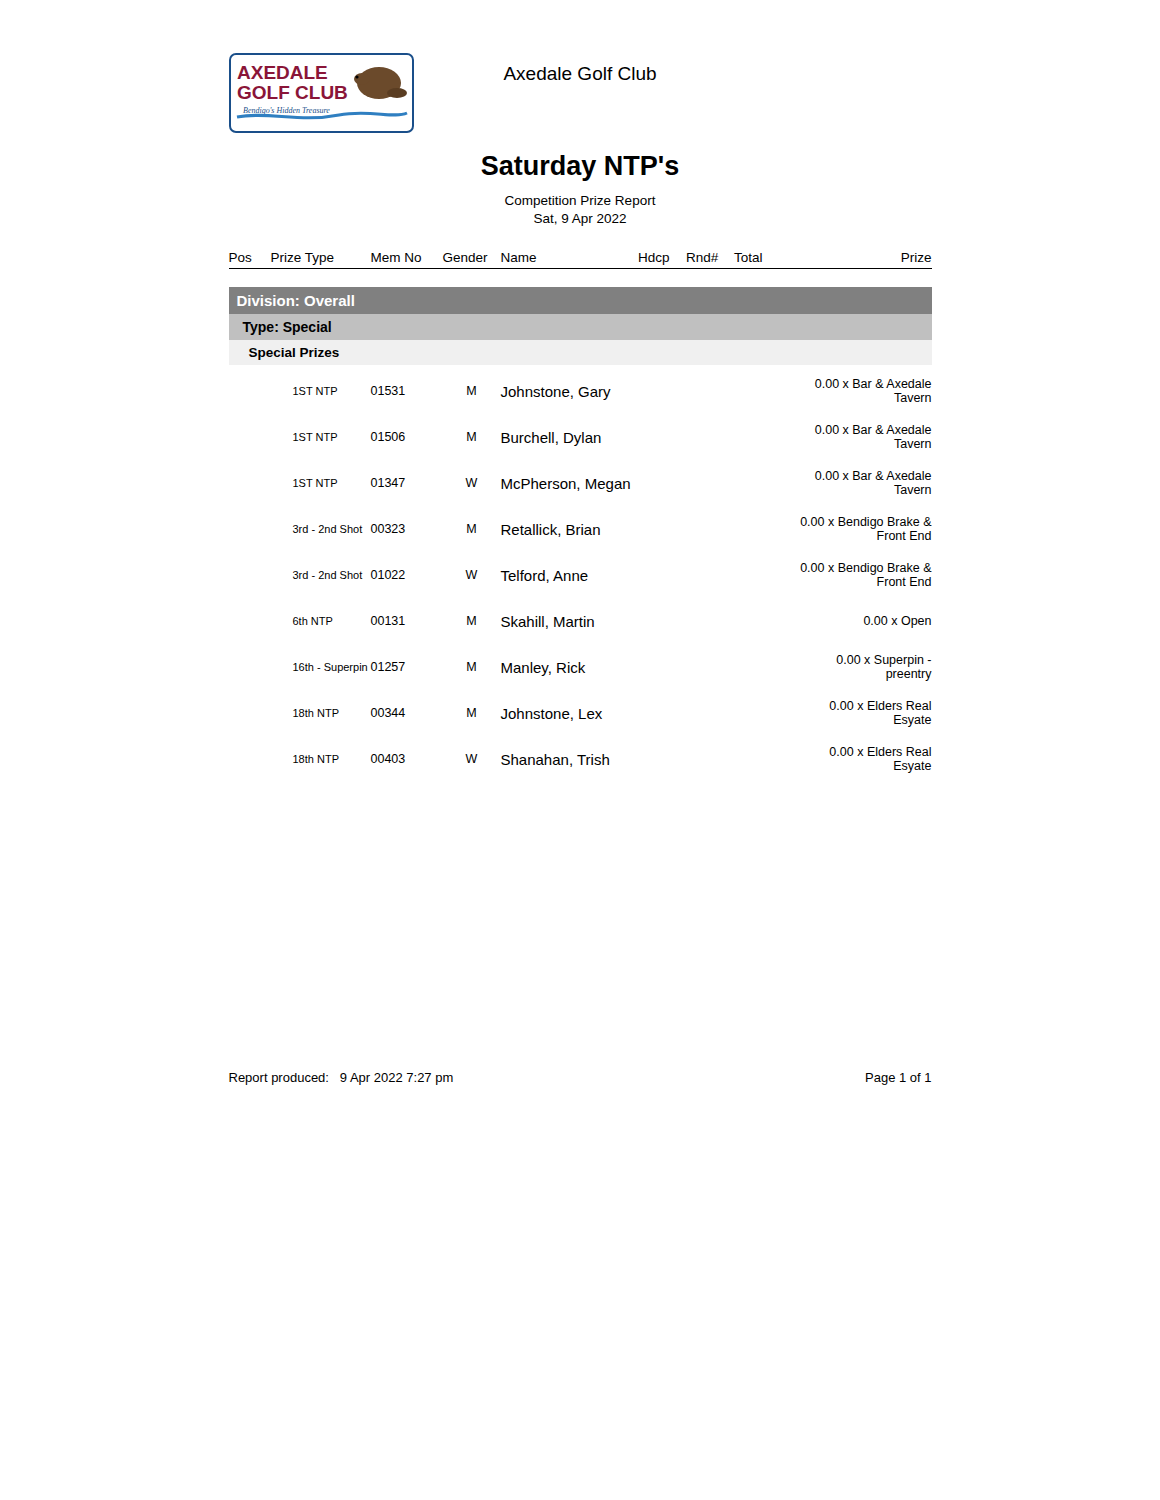AXEDALE GOLF CLUB Bendigo's Hidden Treasure
Axedale Golf Club
Saturday NTP's
Competition Prize Report
Sat, 9 Apr 2022
Pos
Prize Type
Mem No
Gender
Name
Hdcp
Rnd#
Total
Prize
Division: Overall
Type: Special
Special Prizes
1ST NTP
01531
M
Johnstone, Gary
0.00 x Bar & Axedale Tavern
1ST NTP
01506
M
Burchell, Dylan
0.00 x Bar & Axedale Tavern
1ST NTP
01347
W
McPherson, Megan
0.00 x Bar & Axedale Tavern
3rd - 2nd Shot
00323
M
Retallick, Brian
0.00 x Bendigo Brake & Front End
3rd - 2nd Shot
01022
W
Telford, Anne
0.00 x Bendigo Brake & Front End
6th NTP
00131
M
Skahill, Martin
0.00 x Open
16th - Superpin
01257
M
Manley, Rick
0.00 x Superpin - preentry
18th NTP
00344
M
Johnstone, Lex
0.00 x Elders Real Esyate
18th NTP
00403
W
Shanahan, Trish
0.00 x Elders Real Esyate
Report produced: 9 Apr 2022 7:27 pm
Page 1 of 1